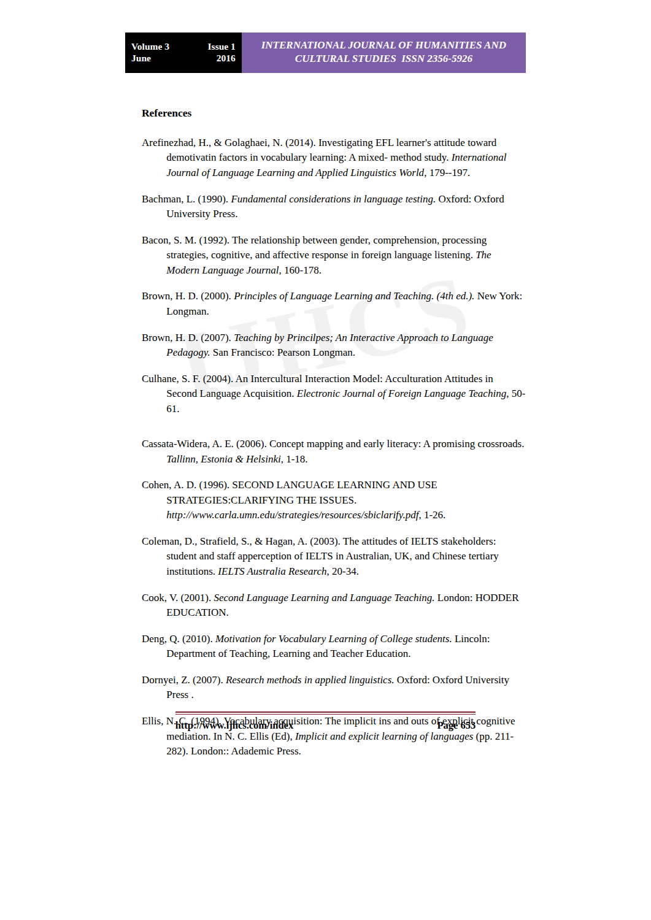IJHCS
Volume 3 Issue 1
June 2016
INTERNATIONAL JOURNAL OF HUMANITIES AND
CULTURAL STUDIES ISSN 2356-5926
References
Arefinezhad, H., & Golaghaei, N. (2014). Investigating EFL learner's attitude toward demotivatin factors in vocabulary learning: A mixed- method study. International Journal of Language Learning and Applied Linguistics World, 179--197.
Bachman, L. (1990). Fundamental considerations in language testing. Oxford: Oxford University Press.
Bacon, S. M. (1992). The relationship between gender, comprehension, processing strategies, cognitive, and affective response in foreign language listening. The Modern Language Journal, 160-178.
Brown, H. D. (2000). Principles of Language Learning and Teaching. (4th ed.). New York: Longman.
Brown, H. D. (2007). Teaching by Princilpes; An Interactive Approach to Language Pedagogy. San Francisco: Pearson Longman.
Culhane, S. F. (2004). An Intercultural Interaction Model: Acculturation Attitudes in Second Language Acquisition. Electronic Journal of Foreign Language Teaching, 50-61.
Cassata-Widera, A. E. (2006). Concept mapping and early literacy: A promising crossroads. Tallinn, Estonia & Helsinki, 1-18.
Cohen, A. D. (1996). SECOND LANGUAGE LEARNING AND USE STRATEGIES:CLARIFYING THE ISSUES. http://www.carla.umn.edu/strategies/resources/sbiclarify.pdf, 1-26.
Coleman, D., Strafield, S., & Hagan, A. (2003). The attitudes of IELTS stakeholders: student and staff apperception of IELTS in Australian, UK, and Chinese tertiary institutions. IELTS Australia Research, 20-34.
Cook, V. (2001). Second Language Learning and Language Teaching. London: HODDER EDUCATION.
Deng, Q. (2010). Motivation for Vocabulary Learning of College students. Lincoln: Department of Teaching, Learning and Teacher Education.
Dornyei, Z. (2007). Research methods in applied linguistics. Oxford: Oxford University Press .
Ellis, N. C. (1994). Vocabulary acquisition: The implicit ins and outs of explicit cognitive mediation. In N. C. Ellis (Ed), Implicit and explicit learning of languages (pp. 211-282). London:: Adademic Press.
http://www.ijhcs.com/index Page 653